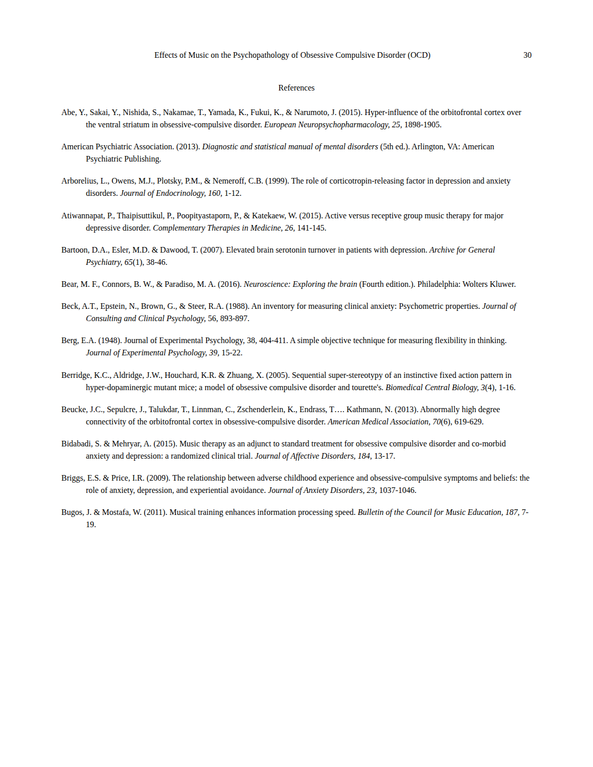Effects of Music on the Psychopathology of Obsessive Compulsive Disorder (OCD) 30
References
Abe, Y., Sakai, Y., Nishida, S., Nakamae, T., Yamada, K., Fukui, K., & Narumoto, J. (2015). Hyper-influence of the orbitofrontal cortex over the ventral striatum in obsessive-compulsive disorder. European Neuropsychopharmacology, 25, 1898-1905.
American Psychiatric Association. (2013). Diagnostic and statistical manual of mental disorders (5th ed.). Arlington, VA: American Psychiatric Publishing.
Arborelius, L., Owens, M.J., Plotsky, P.M., & Nemeroff, C.B. (1999). The role of corticotropin-releasing factor in depression and anxiety disorders. Journal of Endocrinology, 160, 1-12.
Atiwannapat, P., Thaipisuttikul, P., Poopityastaporn, P., & Katekaew, W. (2015). Active versus receptive group music therapy for major depressive disorder. Complementary Therapies in Medicine, 26, 141-145.
Bartoon, D.A., Esler, M.D. & Dawood, T. (2007). Elevated brain serotonin turnover in patients with depression. Archive for General Psychiatry, 65(1), 38-46.
Bear, M. F., Connors, B. W., & Paradiso, M. A. (2016). Neuroscience: Exploring the brain (Fourth edition.). Philadelphia: Wolters Kluwer.
Beck, A.T., Epstein, N., Brown, G., & Steer, R.A. (1988). An inventory for measuring clinical anxiety: Psychometric properties. Journal of Consulting and Clinical Psychology, 56, 893-897.
Berg, E.A. (1948). Journal of Experimental Psychology, 38, 404-411. A simple objective technique for measuring flexibility in thinking. Journal of Experimental Psychology, 39, 15-22.
Berridge, K.C., Aldridge, J.W., Houchard, K.R. & Zhuang, X. (2005). Sequential super-stereotypy of an instinctive fixed action pattern in hyper-dopaminergic mutant mice; a model of obsessive compulsive disorder and tourette's. Biomedical Central Biology, 3(4), 1-16.
Beucke, J.C., Sepulcre, J., Talukdar, T., Linnman, C., Zschenderlein, K., Endrass, T…. Kathmann, N. (2013). Abnormally high degree connectivity of the orbitofrontal cortex in obsessive-compulsive disorder. American Medical Association, 70(6), 619-629.
Bidabadi, S. & Mehryar, A. (2015). Music therapy as an adjunct to standard treatment for obsessive compulsive disorder and co-morbid anxiety and depression: a randomized clinical trial. Journal of Affective Disorders, 184, 13-17.
Briggs, E.S. & Price, I.R. (2009). The relationship between adverse childhood experience and obsessive-compulsive symptoms and beliefs: the role of anxiety, depression, and experiential avoidance. Journal of Anxiety Disorders, 23, 1037-1046.
Bugos, J. & Mostafa, W. (2011). Musical training enhances information processing speed. Bulletin of the Council for Music Education, 187, 7-19.